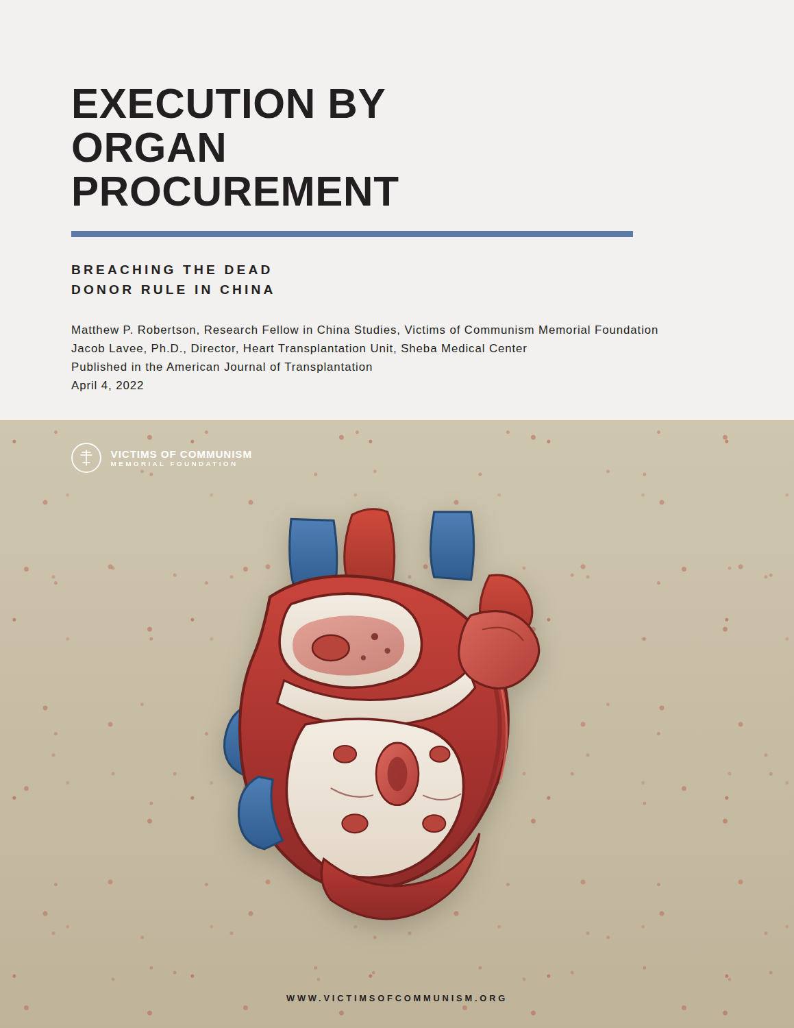Execution by Organ Procurement
Breaching the Dead Donor Rule in China
Matthew P. Robertson, Research Fellow in China Studies, Victims of Communism Memorial Foundation
Jacob Lavee, Ph.D., Director, Heart Transplantation Unit, Sheba Medical Center
Published in the American Journal of Transplantation
April 4, 2022
Victims of Communism Memorial Foundation
Anatomical cross-section of a human heart Vintage-style medical illustration showing the chambers of the heart, with blue vessels at the top and red muscle tissue throughout.
Anatomical illustration of a human heart in cross-section.
www.victimsofcommunism.org